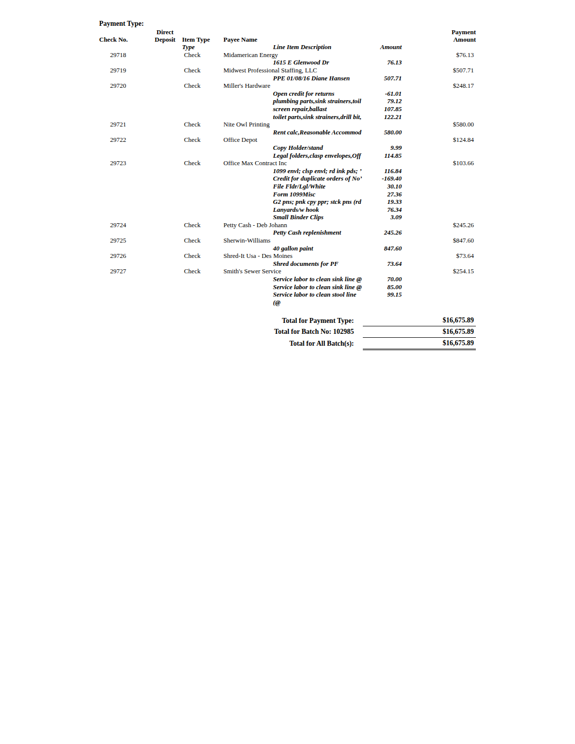Payment Type:
| | Direct | | | | Payment |
| Check No. | Deposit | Item Type | Payee Name | | Amount |
| | | Type | Line Item Description | Amount | |
| 29718 | | Check | Midamerican Energy | | $76.13 |
| | | | 1615 E Glenwood Dr | 76.13 | |
| 29719 | | Check | Midwest Professional Staffing, LLC | | $507.71 |
| | | | PPE 01/08/16 Diane Hansen | 507.71 | |
| 29720 | | Check | Miller's Hardware | | $248.17 |
| | | | Open credit for returns | -61.01 | |
| | | | plumbing parts,sink strainers,toil | 79.12 | |
| | | | screen repair,ballast | 107.85 | |
| | | | toilet parts,sink strainers,drill bit, | 122.21 | |
| 29721 | | Check | Nite Owl Printing | | $580.00 |
| | | | Rent calc,Reasonable Accommod | 580.00 | |
| 29722 | | Check | Office Depot | | $124.84 |
| | | | Copy Holder/stand | 9.99 | |
| | | | Legal folders,clasp envelopes,Off | 114.85 | |
| 29723 | | Check | Office Max Contract Inc | | $103.66 |
| | | | 1099 envl; clsp envl; rd ink pds; ’ | 116.84 | |
| | | | Credit for duplicate orders of No’ | -169.40 | |
| | | | File Fldr/Lgl/White | 30.10 | |
| | | | Form 1099Misc | 27.36 | |
| | | | G2 pns; pnk cpy ppr; stck pns (rd | 19.33 | |
| | | | Lanyards/w hook | 76.34 | |
| | | | Small Binder Clips | 3.09 | |
| 29724 | | Check | Petty Cash - Deb Johann | | $245.26 |
| | | | Petty Cash replenishment | 245.26 | |
| 29725 | | Check | Sherwin-Williams | | $847.60 |
| | | | 40 gallon paint | 847.60 | |
| 29726 | | Check | Shred-It Usa - Des Moines | | $73.64 |
| | | | Shred documents for PF | 73.64 | |
| 29727 | | Check | Smith's Sewer Service | | $254.15 |
| | | | Service labor to clean sink line @ | 70.00 | |
| | | | Service labor to clean sink line @ | 85.00 | |
| | | | Service labor to clean stool line (@ | 99.15 | |
| Total for Payment Type: | $16,675.89 |
| Total for Batch No: 102985 | $16,675.89 |
| Total for All Batch(s): | $16,675.89 |